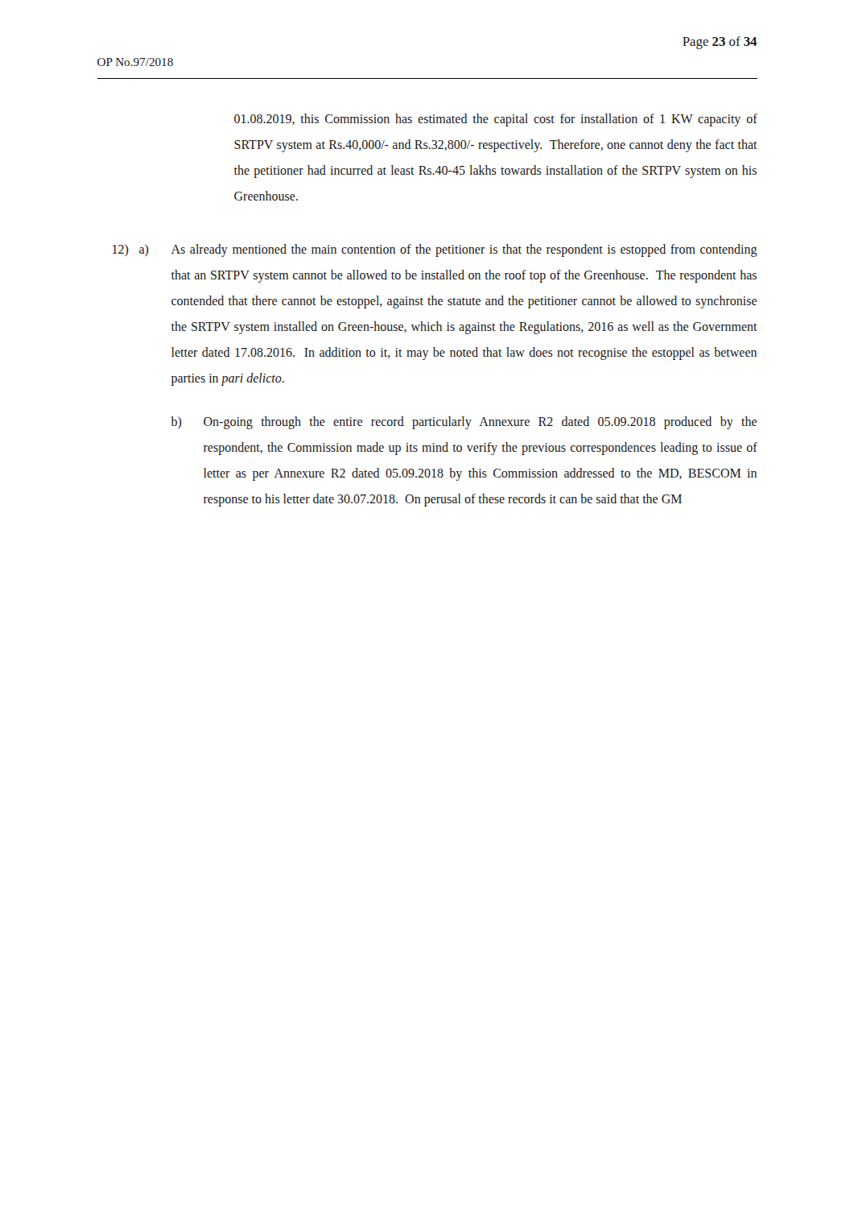Page 23 of 34
OP No.97/2018
01.08.2019, this Commission has estimated the capital cost for installation of 1 KW capacity of SRTPV system at Rs.40,000/- and Rs.32,800/- respectively. Therefore, one cannot deny the fact that the petitioner had incurred at least Rs.40-45 lakhs towards installation of the SRTPV system on his Greenhouse.
12)
a) As already mentioned the main contention of the petitioner is that the respondent is estopped from contending that an SRTPV system cannot be allowed to be installed on the roof top of the Greenhouse. The respondent has contended that there cannot be estoppel, against the statute and the petitioner cannot be allowed to synchronise the SRTPV system installed on Green-house, which is against the Regulations, 2016 as well as the Government letter dated 17.08.2016. In addition to it, it may be noted that law does not recognise the estoppel as between parties in pari delicto.
b) On-going through the entire record particularly Annexure R2 dated 05.09.2018 produced by the respondent, the Commission made up its mind to verify the previous correspondences leading to issue of letter as per Annexure R2 dated 05.09.2018 by this Commission addressed to the MD, BESCOM in response to his letter date 30.07.2018. On perusal of these records it can be said that the GM